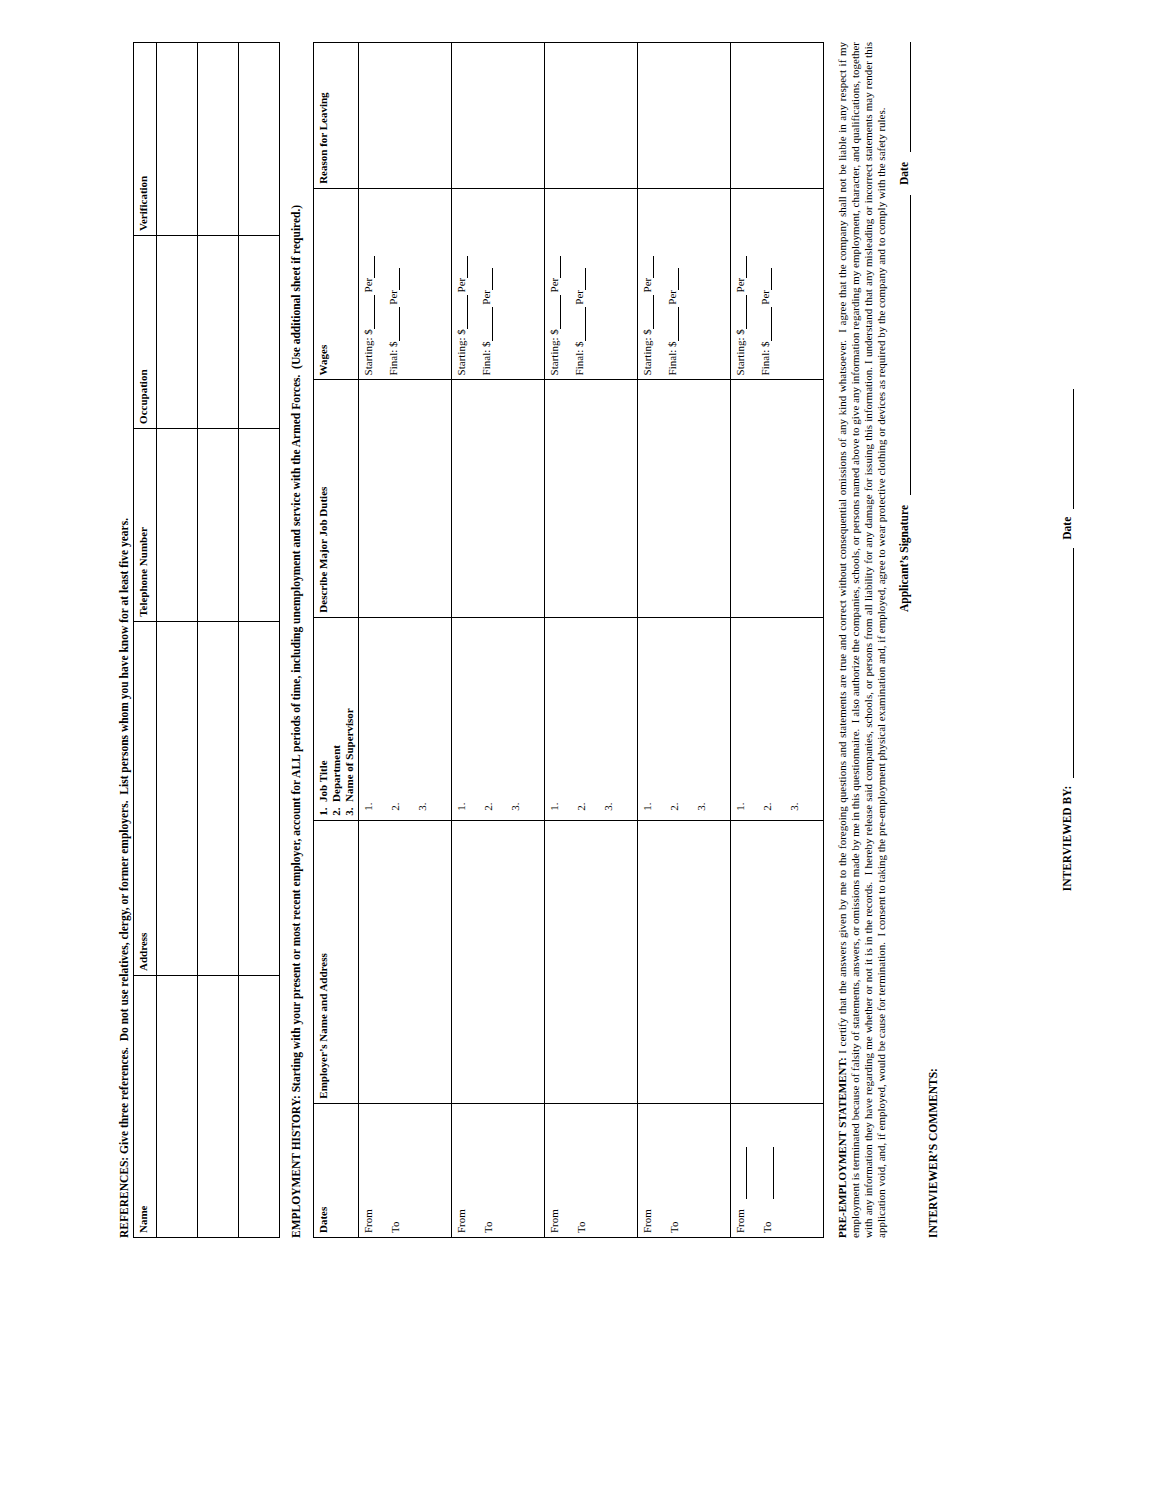REFERENCES: Give three references. Do not use relatives, clergy, or former employers. List persons whom you have know for at least five years.
| Name | Address | Telephone Number | Occupation | Verification |
| --- | --- | --- | --- | --- |
EMPLOYMENT HISTORY: Starting with your present or most recent employer, account for ALL periods of time, including unemployment and service with the Armed Forces. (Use additional sheet if required.)
| Dates | Employer’s Name and Address | 1. Job Title 2. Department 3. Name of Supervisor | Describe Major Job Duties | Wages | Reason for Leaving |
| --- | --- | --- | --- | --- | --- |
| From To | | | | Starting: $ Per Final: $ Per | |
| From To | | | | Starting: $ Per Final: $ Per | |
| From To | | | | Starting: $ Per Final: $ Per | |
| From To | | | | Starting: $ Per Final: $ Per | |
| From To | | | | Starting: $ Per Final: $ Per | |
PRE-EMPLOYMENT STATEMENT: I certify that the answers given by me to the foregoing questions and statements are true and correct without consequential omissions of any kind whatsoever. I agree that the company shall not be liable in any respect if my employment is terminated because of falsity of statements, answers, or omissions made by me in this questionnaire. I also authorize the companies, schools, or persons named above to give any information regarding my employment, character, and qualifications, together with any information they have regarding me whether or not it is in the records. I hereby release said companies, schools, or persons from all liability for any damage for issuing this information. I understand that any misleading or incorrect statements may render this application void, and, if employed, would be cause for termination. I consent to taking the pre-employment physical examination and, if employed, agree to wear protective clothing or devices as required by the company and to comply with the safety rules.
Applicant’s Signature Date
INTERVIEWER’S COMMENTS:
INTERVIEWED BY: Date